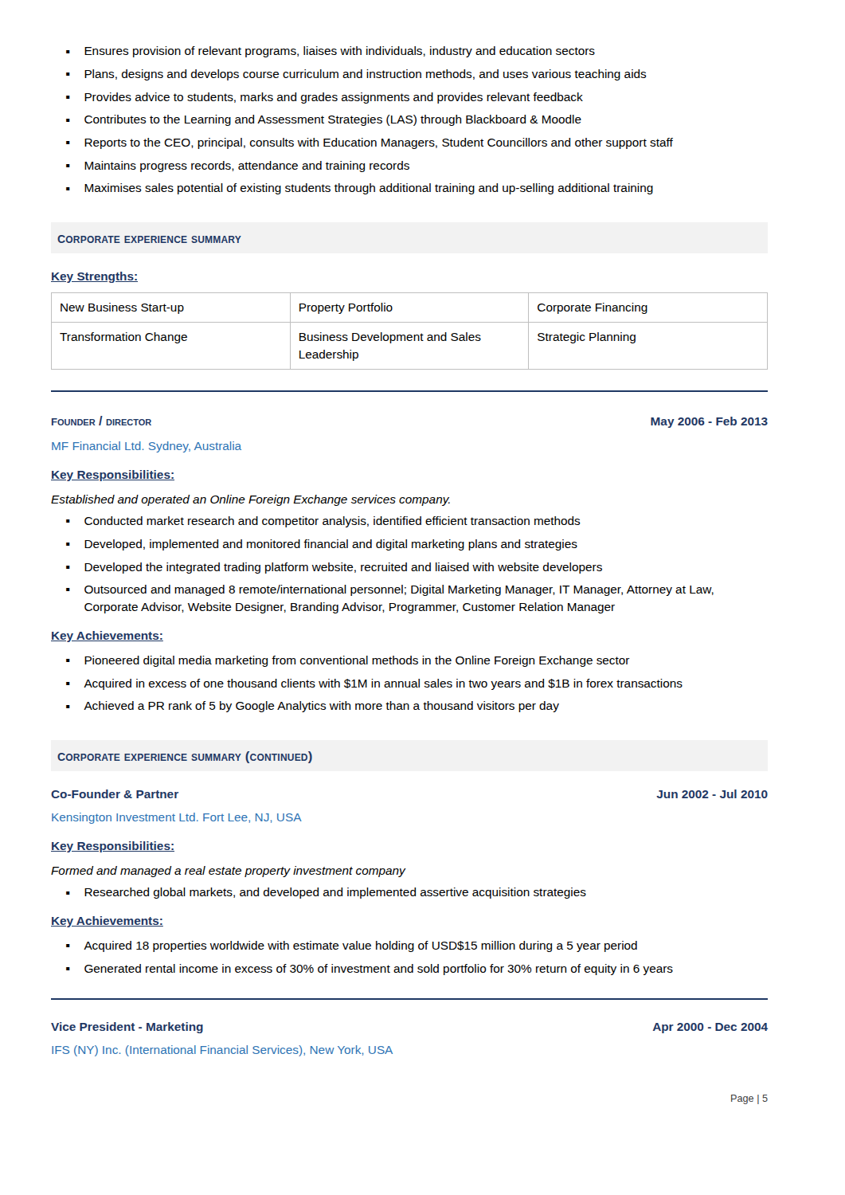Ensures provision of relevant programs, liaises with individuals, industry and education sectors
Plans, designs and develops course curriculum and instruction methods, and uses various teaching aids
Provides advice to students, marks and grades assignments and provides relevant feedback
Contributes to the Learning and Assessment Strategies (LAS) through Blackboard & Moodle
Reports to the CEO, principal, consults with Education Managers, Student Councillors and other support staff
Maintains progress records, attendance and training records
Maximises sales potential of existing students through additional training and up-selling additional training
Corporate Experience Summary
Key Strengths:
| New Business Start-up | Property Portfolio | Corporate Financing |
| Transformation Change | Business Development and Sales Leadership | Strategic Planning |
Founder / Director May 2006 - Feb 2013
MF Financial Ltd. Sydney, Australia
Key Responsibilities:
Established and operated an Online Foreign Exchange services company.
Conducted market research and competitor analysis, identified efficient transaction methods
Developed, implemented and monitored financial and digital marketing plans and strategies
Developed the integrated trading platform website, recruited and liaised with website developers
Outsourced and managed 8 remote/international personnel; Digital Marketing Manager, IT Manager, Attorney at Law, Corporate Advisor, Website Designer, Branding Advisor, Programmer, Customer Relation Manager
Key Achievements:
Pioneered digital media marketing from conventional methods in the Online Foreign Exchange sector
Acquired in excess of one thousand clients with $1M in annual sales in two years and $1B in forex transactions
Achieved a PR rank of 5 by Google Analytics with more than a thousand visitors per day
Corporate Experience Summary (Continued)
Co-Founder & Partner Jun 2002 - Jul 2010
Kensington Investment Ltd. Fort Lee, NJ, USA
Key Responsibilities:
Formed and managed a real estate property investment company
Researched global markets, and developed and implemented assertive acquisition strategies
Key Achievements:
Acquired 18 properties worldwide with estimate value holding of USD$15 million during a 5 year period
Generated rental income in excess of 30% of investment and sold portfolio for 30% return of equity in 6 years
Vice President - Marketing Apr 2000 - Dec 2004
IFS (NY) Inc. (International Financial Services), New York, USA
Page | 5